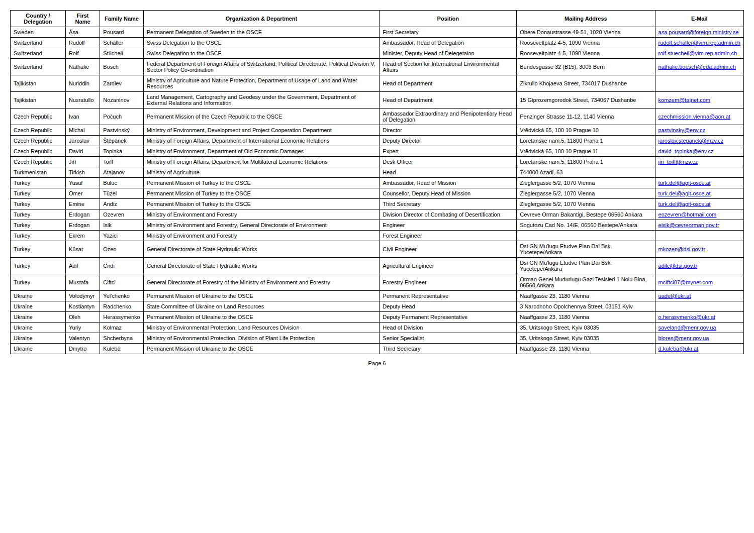| Country / Delegation | First Name | Family Name | Organization & Department | Position | Mailing Address | E-Mail |
| --- | --- | --- | --- | --- | --- | --- |
| Sweden | Åsa | Pousard | Permanent Delegation of Sweden to the OSCE | First Secretary | Obere Donaustrasse 49-51, 1020 Vienna | asa.pousard@foreign.ministry.se |
| Switzerland | Rudolf | Schaller | Swiss Delegation to the OSCE | Ambassador, Head of Delegation | Rooseveltplatz 4-5, 1090 Vienna | rudolf.schaller@vim.rep.admin.ch |
| Switzerland | Rolf | Stücheli | Swiss Delegation to the OSCE | Minister, Deputy Head of Delegetaion | Rooseveltplatz 4-5, 1090 Vienna | rolf.stuecheli@vim.rep.admin.ch |
| Switzerland | Nathalie | Bösch | Federal Department of Foreign Affairs of Switzerland, Political Directorate, Political Division V, Sector Policy Co-ordination | Head of Section for International Environmental Affairs | Bundesgasse 32 (B15), 3003 Bern | nathalie.boesch@eda.admin.ch |
| Tajikistan | Nuriddin | Zardiev | Ministry of Agriculture and Nature Protection, Department of Usage of Land and Water Resources | Head of Department | Zikrullo Khojaeva Street, 734017 Dushanbe | |
| Tajikistan | Nusratullo | Nozaninov | Land Management, Cartography and Geodesy under the Government, Department of External Relations and Information | Head of Department | 15 Giprozemgorodok Street, 734067 Dushanbe | komzem@tajnet.com |
| Czech Republic | Ivan | Počuch | Permanent Mission of the Czech Republic to the OSCE | Ambassador Extraordinary and Plenipotentiary Head of Delegation | Penzinger Strasse 11-12, 1140 Vienna | czechmission.vienna@aon.at |
| Czech Republic | Michal | Pastvinský | Ministry of Environment, Development and Project Cooperation Department | Director | Vrĕdvická 65, 100 10 Prague 10 | pastvinsky@env.cz |
| Czech Republic | Jaroslav | Štěpánek | Ministry of Foreign Affairs, Department of International Economic Relations | Deputy Director | Loretanske nam.5, 11800 Praha 1 | jaroslav.stepanek@mzv.cz |
| Czech Republic | David | Topinka | Ministry of Environment, Department of Old Economic Damages | Expert | Vrĕdvická 65, 100 10 Prague 11 | david_topinka@env.cz |
| Czech Republic | Jiří | Toifl | Ministry of Foreign Affairs, Department for Multilateral Economic Relations | Desk Officer | Loretanske nam.5, 11800 Praha 1 | jiri_toifl@mzv.cz |
| Turkmenistan | Tirkish | Atajanov | Ministry of Agriculture | Head | 744000 Azadi, 63 | |
| Turkey | Yusuf | Buluc | Permanent Mission of Turkey to the OSCE | Ambassador, Head of Mission | Zieglergasse 5/2, 1070 Vienna | turk.del@agit-osce.at |
| Turkey | Ömer | Tüzel | Permanent Mission of Turkey to the OSCE | Counsellor, Deputy Head of Mission | Zieglergasse 5/2, 1070 Vienna | turk.del@agit-osce.at |
| Turkey | Emine | Andiz | Permanent Mission of Turkey to the OSCE | Third Secretary | Zieglergasse 5/2, 1070 Vienna | turk.del@agit-osce.at |
| Turkey | Erdogan | Ozevren | Ministry of Environment and Forestry | Division Director of Combating of Desertification | Cevreve Orman Bakantigi, Bestepe 06560 Ankara | eozevren@hotmail.com |
| Turkey | Erdogan | Isik | Ministry of Environment and Forestry, General Directorate of Environment | Engineer | Sogutozu Cad No. 14/E, 06560 Bestepe/Ankara | eisik@cevreorman.gov.tr |
| Turkey | Ekrem | Yazici | Ministry of Environment and Forestry | Forest Engineer | | |
| Turkey | Küsat | Özen | General Directorate of State Hydraulic Works | Civil Engineer | Dsi GN Mu'lugu Etudve Plan Dai Bsk. Yucetepe/Ankara | mkozen@dsi.gov.tr |
| Turkey | Adil | Cirdi | General Directorate of State Hydraulic Works | Agricultural Engineer | Dsi GN Mu'lugu Etudve Plan Dai Bsk. Yucetepe/Ankara | adilc@dsi.gov.tr |
| Turkey | Mustafa | Ciftci | General Directorate of Forestry of the Ministry of Environment and Forestry | Forestry Engineer | Orman Genel Mudurlugu Gazi Tesisleri 1 Nolu Bina, 06560 Ankara | mciftci07@mynet.com |
| Ukraine | Volodymyr | Yel'chenko | Permanent Mission of Ukraine to the OSCE | Permanent Representative | Naaffgasse 23, 1180 Vienna | uadel@ukr.at |
| Ukraine | Kostiantyn | Radchenko | State Committee of Ukraine on Land Resources | Deputy Head | 3 Narodnoho Opolchennya Street, 03151 Kyiv | |
| Ukraine | Oleh | Herassymenko | Permanent Mission of Ukraine to the OSCE | Deputy Permanent Representative | Naaffgasse 23, 1180 Vienna | o.herasymenko@ukr.at |
| Ukraine | Yuriy | Kolmaz | Ministry of Environmental Protection, Land Resources Division | Head of Division | 35, Uritskogo Street, Kyiv 03035 | saveland@menr.gov.ua |
| Ukraine | Valentyn | Shcherbyna | Ministry of Environmental Protection, Division of Plant Life Protection | Senior Specialist | 35, Uritskogo Street, Kyiv 03035 | biores@menr.gov.ua |
| Ukraine | Dmytro | Kuleba | Permanent Mission of Ukraine to the OSCE | Third Secretary | Naaffgasse 23, 1180 Vienna | d.kuleba@ukr.at |
Page 6